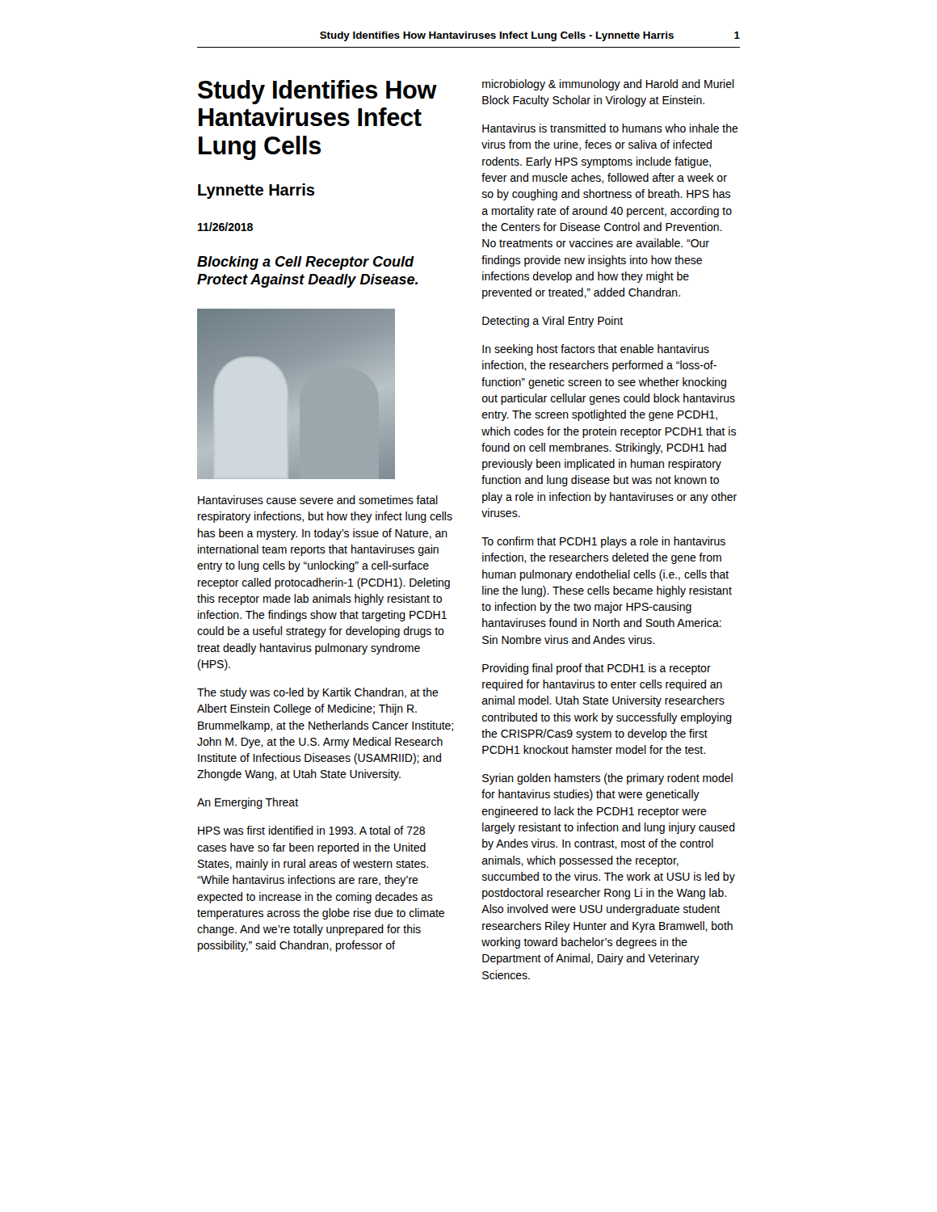Study Identifies How Hantaviruses Infect Lung Cells - Lynnette Harris 1
Study Identifies How Hantaviruses Infect Lung Cells
Lynnette Harris
11/26/2018
Blocking a Cell Receptor Could Protect Against Deadly Disease.
Hantaviruses cause severe and sometimes fatal respiratory infections, but how they infect lung cells has been a mystery. In today’s issue of Nature, an international team reports that hantaviruses gain entry to lung cells by “unlocking” a cell-surface receptor called protocadherin-1 (PCDH1). Deleting this receptor made lab animals highly resistant to infection. The findings show that targeting PCDH1 could be a useful strategy for developing drugs to treat deadly hantavirus pulmonary syndrome (HPS).
The study was co-led by Kartik Chandran, at the Albert Einstein College of Medicine; Thijn R. Brummelkamp, at the Netherlands Cancer Institute; John M. Dye, at the U.S. Army Medical Research Institute of Infectious Diseases (USAMRIID); and Zhongde Wang, at Utah State University.
An Emerging Threat
HPS was first identified in 1993. A total of 728 cases have so far been reported in the United States, mainly in rural areas of western states. “While hantavirus infections are rare, they’re expected to increase in the coming decades as temperatures across the globe rise due to climate change. And we’re totally unprepared for this possibility,” said Chandran, professor of microbiology & immunology and Harold and Muriel Block Faculty Scholar in Virology at Einstein.
Hantavirus is transmitted to humans who inhale the virus from the urine, feces or saliva of infected rodents. Early HPS symptoms include fatigue, fever and muscle aches, followed after a week or so by coughing and shortness of breath. HPS has a mortality rate of around 40 percent, according to the Centers for Disease Control and Prevention. No treatments or vaccines are available. “Our findings provide new insights into how these infections develop and how they might be prevented or treated,” added Chandran.
Detecting a Viral Entry Point
In seeking host factors that enable hantavirus infection, the researchers performed a “loss-of-function” genetic screen to see whether knocking out particular cellular genes could block hantavirus entry. The screen spotlighted the gene PCDH1, which codes for the protein receptor PCDH1 that is found on cell membranes. Strikingly, PCDH1 had previously been implicated in human respiratory function and lung disease but was not known to play a role in infection by hantaviruses or any other viruses.
To confirm that PCDH1 plays a role in hantavirus infection, the researchers deleted the gene from human pulmonary endothelial cells (i.e., cells that line the lung). These cells became highly resistant to infection by the two major HPS-causing hantaviruses found in North and South America: Sin Nombre virus and Andes virus.
Providing final proof that PCDH1 is a receptor required for hantavirus to enter cells required an animal model. Utah State University researchers contributed to this work by successfully employing the CRISPR/Cas9 system to develop the first PCDH1 knockout hamster model for the test.
Syrian golden hamsters (the primary rodent model for hantavirus studies) that were genetically engineered to lack the PCDH1 receptor were largely resistant to infection and lung injury caused by Andes virus. In contrast, most of the control animals, which possessed the receptor, succumbed to the virus. The work at USU is led by postdoctoral researcher Rong Li in the Wang lab. Also involved were USU undergraduate student researchers Riley Hunter and Kyra Bramwell, both working toward bachelor’s degrees in the Department of Animal, Dairy and Veterinary Sciences.